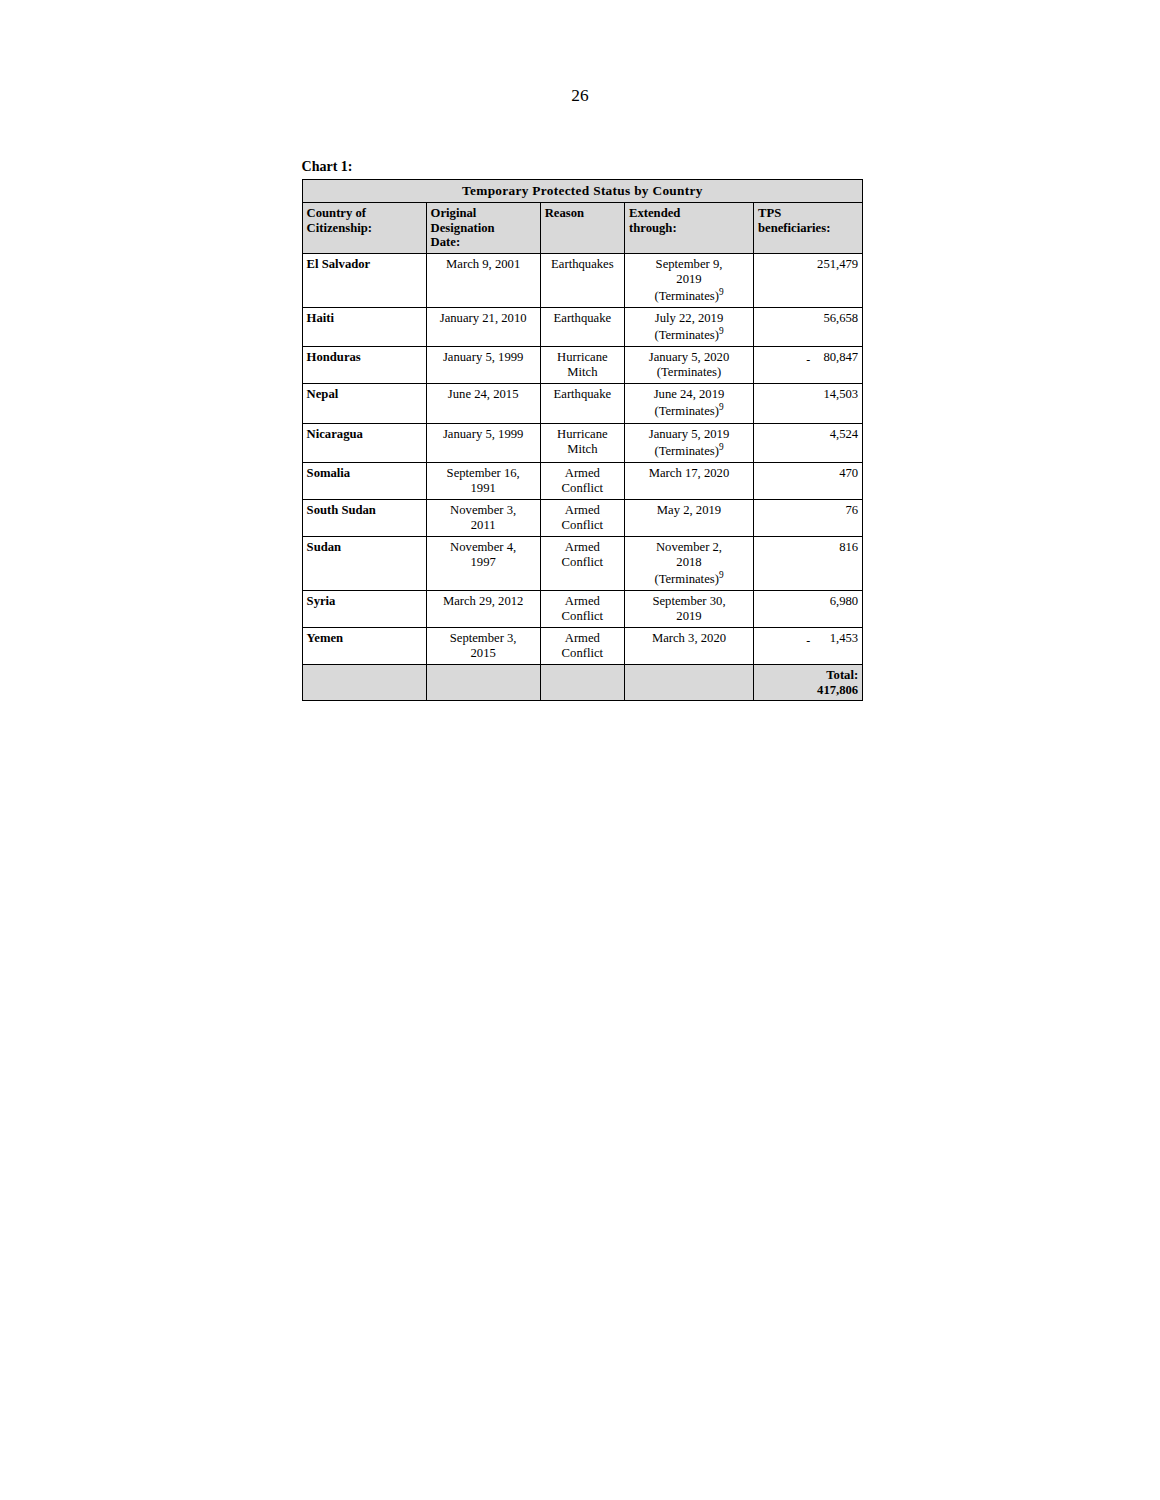26
Chart 1:
| Temporary Protected Status by Country |
| Country of Citizenship: | Original Designation Date: | Reason | Extended through: | TPS beneficiaries: |
| El Salvador | March 9, 2001 | Earthquakes | September 9, 2019 (Terminates) 9 | 251,479 |
| Haiti | January 21, 2010 | Earthquake | July 22, 2019 (Terminates) 9 | 56,658 |
| Honduras | January 5, 1999 | Hurricane Mitch | January 5, 2020 (Terminates) | 80,847 - |
| Nepal | June 24, 2015 | Earthquake | June 24, 2019 (Terminates) 9 | 14,503 |
| Nicaragua | January 5, 1999 | Hurricane Mitch | January 5, 2019 (Terminates) 9 | 4,524 |
| Somalia | September 16, 1991 | Armed Conflict | March 17, 2020 | 470 |
| South Sudan | November 3, 2011 | Armed Conflict | May 2, 2019 | 76 |
| Sudan | November 4, 1997 | Armed Conflict | November 2, 2018 (Terminates) 9 | 816 |
| Syria | March 29, 2012 | Armed Conflict | September 30, 2019 | 6,980 |
| Yemen | September 3, 2015 | Armed Conflict | March 3, 2020 | 1,453 - |
| | | | | Total: 417,806 |